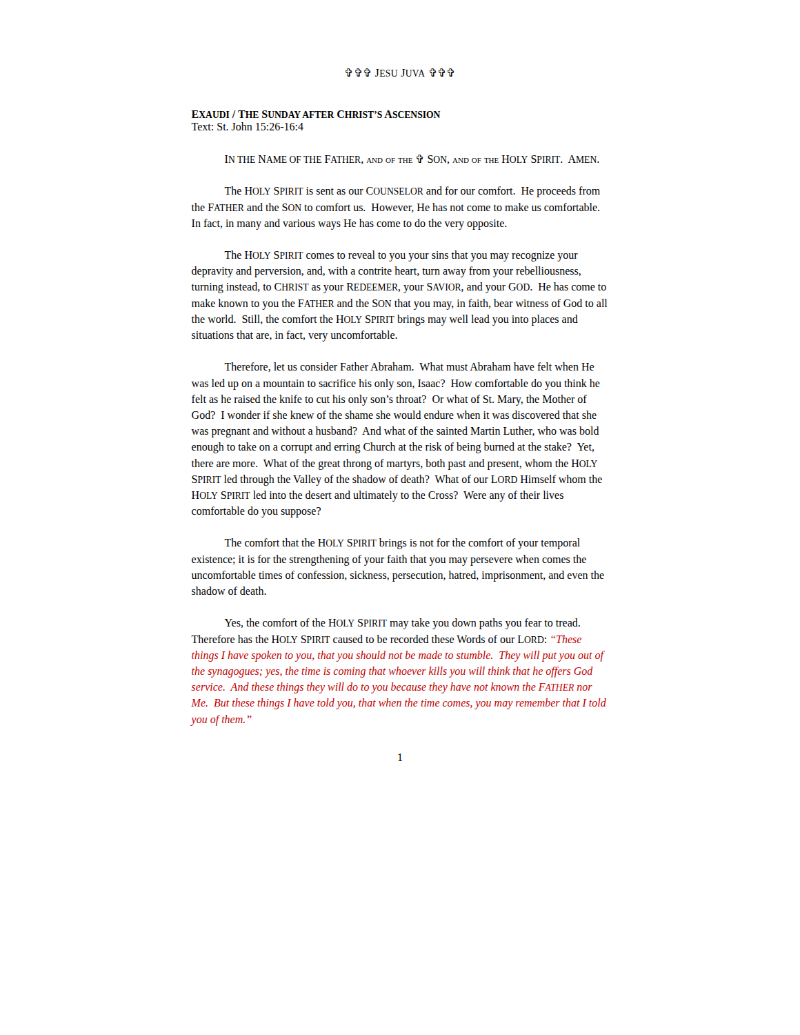✞✞✞ JESU JUVA ✞✞✞
EXAUDI / THE SUNDAY AFTER CHRIST’S ASCENSION
Text: St. John 15:26-16:4
IN THE NAME OF THE FATHER, and of the ✞ SON, and of the HOLY SPIRIT. AMEN.
The HOLY SPIRIT is sent as our COUNSELOR and for our comfort. He proceeds from the FATHER and the SON to comfort us. However, He has not come to make us comfortable. In fact, in many and various ways He has come to do the very opposite.
The HOLY SPIRIT comes to reveal to you your sins that you may recognize your depravity and perversion, and, with a contrite heart, turn away from your rebelliousness, turning instead, to CHRIST as your REDEEMER, your SAVIOR, and your GOD. He has come to make known to you the FATHER and the SON that you may, in faith, bear witness of God to all the world. Still, the comfort the HOLY SPIRIT brings may well lead you into places and situations that are, in fact, very uncomfortable.
Therefore, let us consider Father Abraham. What must Abraham have felt when He was led up on a mountain to sacrifice his only son, Isaac? How comfortable do you think he felt as he raised the knife to cut his only son’s throat? Or what of St. Mary, the Mother of God? I wonder if she knew of the shame she would endure when it was discovered that she was pregnant and without a husband? And what of the sainted Martin Luther, who was bold enough to take on a corrupt and erring Church at the risk of being burned at the stake? Yet, there are more. What of the great throng of martyrs, both past and present, whom the HOLY SPIRIT led through the Valley of the shadow of death? What of our LORD Himself whom the HOLY SPIRIT led into the desert and ultimately to the Cross? Were any of their lives comfortable do you suppose?
The comfort that the HOLY SPIRIT brings is not for the comfort of your temporal existence; it is for the strengthening of your faith that you may persevere when comes the uncomfortable times of confession, sickness, persecution, hatred, imprisonment, and even the shadow of death.
Yes, the comfort of the HOLY SPIRIT may take you down paths you fear to tread. Therefore has the HOLY SPIRIT caused to be recorded these Words of our LORD: “These things I have spoken to you, that you should not be made to stumble. They will put you out of the synagogues; yes, the time is coming that whoever kills you will think that he offers God service. And these things they will do to you because they have not known the FATHER nor Me. But these things I have told you, that when the time comes, you may remember that I told you of them.”
1